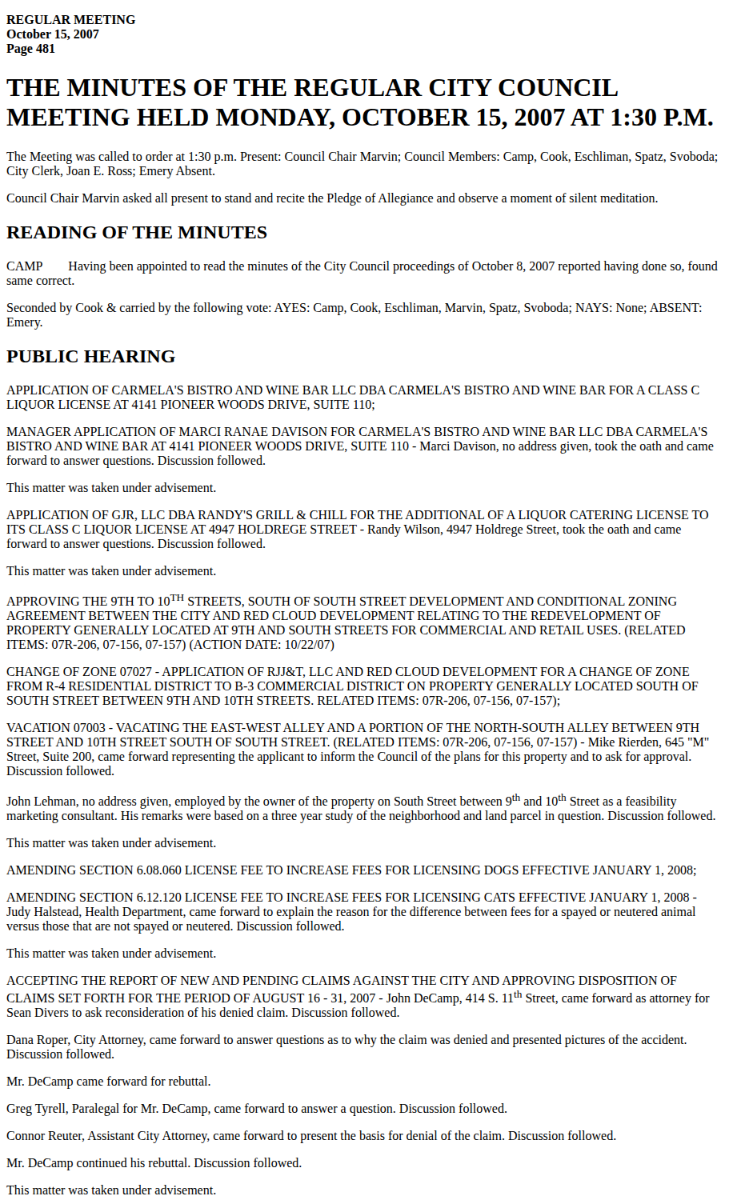REGULAR MEETING
October 15, 2007
Page 481
THE MINUTES OF THE REGULAR CITY COUNCIL MEETING HELD MONDAY, OCTOBER 15, 2007 AT 1:30 P.M.
The Meeting was called to order at 1:30 p.m. Present: Council Chair Marvin; Council Members: Camp, Cook, Eschliman, Spatz, Svoboda; City Clerk, Joan E. Ross; Emery Absent.
Council Chair Marvin asked all present to stand and recite the Pledge of Allegiance and observe a moment of silent meditation.
READING OF THE MINUTES
CAMP Having been appointed to read the minutes of the City Council proceedings of October 8, 2007 reported having done so, found same correct.
Seconded by Cook & carried by the following vote: AYES: Camp, Cook, Eschliman, Marvin, Spatz, Svoboda; NAYS: None; ABSENT: Emery.
PUBLIC HEARING
APPLICATION OF CARMELA'S BISTRO AND WINE BAR LLC DBA CARMELA'S BISTRO AND WINE BAR FOR A CLASS C LIQUOR LICENSE AT 4141 PIONEER WOODS DRIVE, SUITE 110;
MANAGER APPLICATION OF MARCI RANAE DAVISON FOR CARMELA'S BISTRO AND WINE BAR LLC DBA CARMELA'S BISTRO AND WINE BAR AT 4141 PIONEER WOODS DRIVE, SUITE 110 - Marci Davison, no address given, took the oath and came forward to answer questions. Discussion followed.
This matter was taken under advisement.
APPLICATION OF GJR, LLC DBA RANDY'S GRILL & CHILL FOR THE ADDITIONAL OF A LIQUOR CATERING LICENSE TO ITS CLASS C LIQUOR LICENSE AT 4947 HOLDREGE STREET - Randy Wilson, 4947 Holdrege Street, took the oath and came forward to answer questions. Discussion followed.
This matter was taken under advisement.
APPROVING THE 9TH TO 10TH STREETS, SOUTH OF SOUTH STREET DEVELOPMENT AND CONDITIONAL ZONING AGREEMENT BETWEEN THE CITY AND RED CLOUD DEVELOPMENT RELATING TO THE REDEVELOPMENT OF PROPERTY GENERALLY LOCATED AT 9TH AND SOUTH STREETS FOR COMMERCIAL AND RETAIL USES. (RELATED ITEMS: 07R-206, 07-156, 07-157) (ACTION DATE: 10/22/07)
CHANGE OF ZONE 07027 - APPLICATION OF RJJ&T, LLC AND RED CLOUD DEVELOPMENT FOR A CHANGE OF ZONE FROM R-4 RESIDENTIAL DISTRICT TO B-3 COMMERCIAL DISTRICT ON PROPERTY GENERALLY LOCATED SOUTH OF SOUTH STREET BETWEEN 9TH AND 10TH STREETS. RELATED ITEMS: 07R-206, 07-156, 07-157);
VACATION 07003 - VACATING THE EAST-WEST ALLEY AND A PORTION OF THE NORTH-SOUTH ALLEY BETWEEN 9TH STREET AND 10TH STREET SOUTH OF SOUTH STREET. (RELATED ITEMS: 07R-206, 07-156, 07-157) - Mike Rierden, 645 "M" Street, Suite 200, came forward representing the applicant to inform the Council of the plans for this property and to ask for approval. Discussion followed.
John Lehman, no address given, employed by the owner of the property on South Street between 9th and 10th Street as a feasibility marketing consultant. His remarks were based on a three year study of the neighborhood and land parcel in question. Discussion followed.
This matter was taken under advisement.
AMENDING SECTION 6.08.060 LICENSE FEE TO INCREASE FEES FOR LICENSING DOGS EFFECTIVE JANUARY 1, 2008;
AMENDING SECTION 6.12.120 LICENSE FEE TO INCREASE FEES FOR LICENSING CATS EFFECTIVE JANUARY 1, 2008 - Judy Halstead, Health Department, came forward to explain the reason for the difference between fees for a spayed or neutered animal versus those that are not spayed or neutered. Discussion followed.
This matter was taken under advisement.
ACCEPTING THE REPORT OF NEW AND PENDING CLAIMS AGAINST THE CITY AND APPROVING DISPOSITION OF CLAIMS SET FORTH FOR THE PERIOD OF AUGUST 16 - 31, 2007 - John DeCamp, 414 S. 11th Street, came forward as attorney for Sean Divers to ask reconsideration of his denied claim. Discussion followed.
Dana Roper, City Attorney, came forward to answer questions as to why the claim was denied and presented pictures of the accident. Discussion followed.
Mr. DeCamp came forward for rebuttal.
Greg Tyrell, Paralegal for Mr. DeCamp, came forward to answer a question. Discussion followed.
Connor Reuter, Assistant City Attorney, came forward to present the basis for denial of the claim. Discussion followed.
Mr. DeCamp continued his rebuttal. Discussion followed.
This matter was taken under advisement.